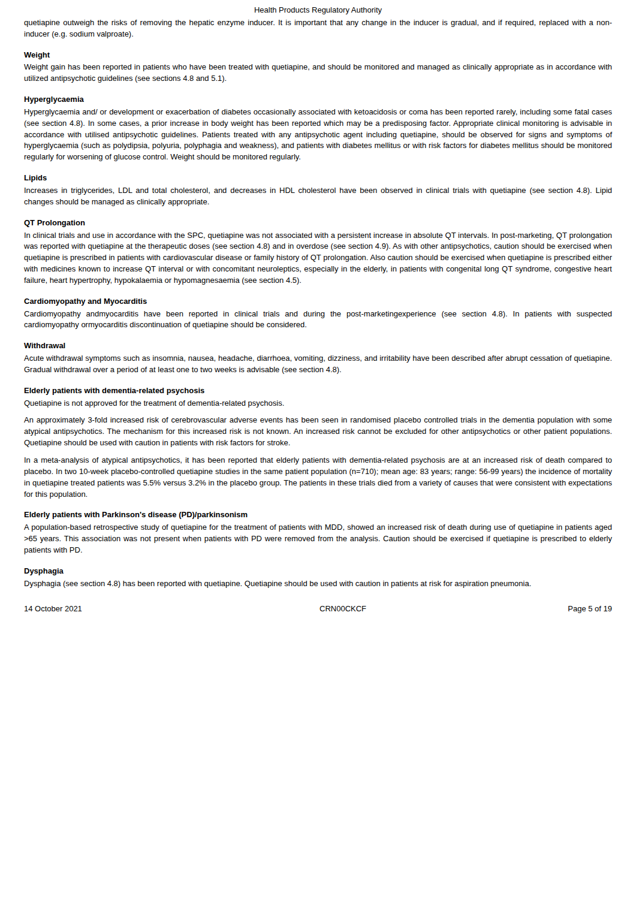Health Products Regulatory Authority
quetiapine outweigh the risks of removing the hepatic enzyme inducer. It is important that any change in the inducer is gradual, and if required, replaced with a non-inducer (e.g. sodium valproate).
Weight
Weight gain has been reported in patients who have been treated with quetiapine, and should be monitored and managed as clinically appropriate as in accordance with utilized antipsychotic guidelines (see sections 4.8 and 5.1).
Hyperglycaemia
Hyperglycaemia and/ or development or exacerbation of diabetes occasionally associated with ketoacidosis or coma has been reported rarely, including some fatal cases (see section 4.8). In some cases, a prior increase in body weight has been reported which may be a predisposing factor. Appropriate clinical monitoring is advisable in accordance with utilised antipsychotic guidelines. Patients treated with any antipsychotic agent including quetiapine, should be observed for signs and symptoms of hyperglycaemia (such as polydipsia, polyuria, polyphagia and weakness), and patients with diabetes mellitus or with risk factors for diabetes mellitus should be monitored regularly for worsening of glucose control. Weight should be monitored regularly.
Lipids
Increases in triglycerides, LDL and total cholesterol, and decreases in HDL cholesterol have been observed in clinical trials with quetiapine (see section 4.8). Lipid changes should be managed as clinically appropriate.
QT Prolongation
In clinical trials and use in accordance with the SPC, quetiapine was not associated with a persistent increase in absolute QT intervals. In post-marketing, QT prolongation was reported with quetiapine at the therapeutic doses (see section 4.8) and in overdose (see section 4.9). As with other antipsychotics, caution should be exercised when quetiapine is prescribed in patients with cardiovascular disease or family history of QT prolongation. Also caution should be exercised when quetiapine is prescribed either with medicines known to increase QT interval or with concomitant neuroleptics, especially in the elderly, in patients with congenital long QT syndrome, congestive heart failure, heart hypertrophy, hypokalaemia or hypomagnesaemia (see section 4.5).
Cardiomyopathy and Myocarditis
Cardiomyopathy andmyocarditis have been reported in clinical trials and during the post-marketingexperience (see section 4.8). In patients with suspected cardiomyopathy ormyocarditis discontinuation of quetiapine should be considered.
Withdrawal
Acute withdrawal symptoms such as insomnia, nausea, headache, diarrhoea, vomiting, dizziness, and irritability have been described after abrupt cessation of quetiapine. Gradual withdrawal over a period of at least one to two weeks is advisable (see section 4.8).
Elderly patients with dementia-related psychosis
Quetiapine is not approved for the treatment of dementia-related psychosis.
An approximately 3-fold increased risk of cerebrovascular adverse events has been seen in randomised placebo controlled trials in the dementia population with some atypical antipsychotics. The mechanism for this increased risk is not known. An increased risk cannot be excluded for other antipsychotics or other patient populations. Quetiapine should be used with caution in patients with risk factors for stroke.
In a meta-analysis of atypical antipsychotics, it has been reported that elderly patients with dementia-related psychosis are at an increased risk of death compared to placebo. In two 10-week placebo-controlled quetiapine studies in the same patient population (n=710); mean age: 83 years; range: 56-99 years) the incidence of mortality in quetiapine treated patients was 5.5% versus 3.2% in the placebo group. The patients in these trials died from a variety of causes that were consistent with expectations for this population.
Elderly patients with Parkinson's disease (PD)/parkinsonism
A population-based retrospective study of quetiapine for the treatment of patients with MDD, showed an increased risk of death during use of quetiapine in patients aged >65 years. This association was not present when patients with PD were removed from the analysis. Caution should be exercised if quetiapine is prescribed to elderly patients with PD.
Dysphagia
Dysphagia (see section 4.8) has been reported with quetiapine. Quetiapine should be used with caution in patients at risk for aspiration pneumonia.
14 October 2021 CRN00CKCF Page 5 of 19